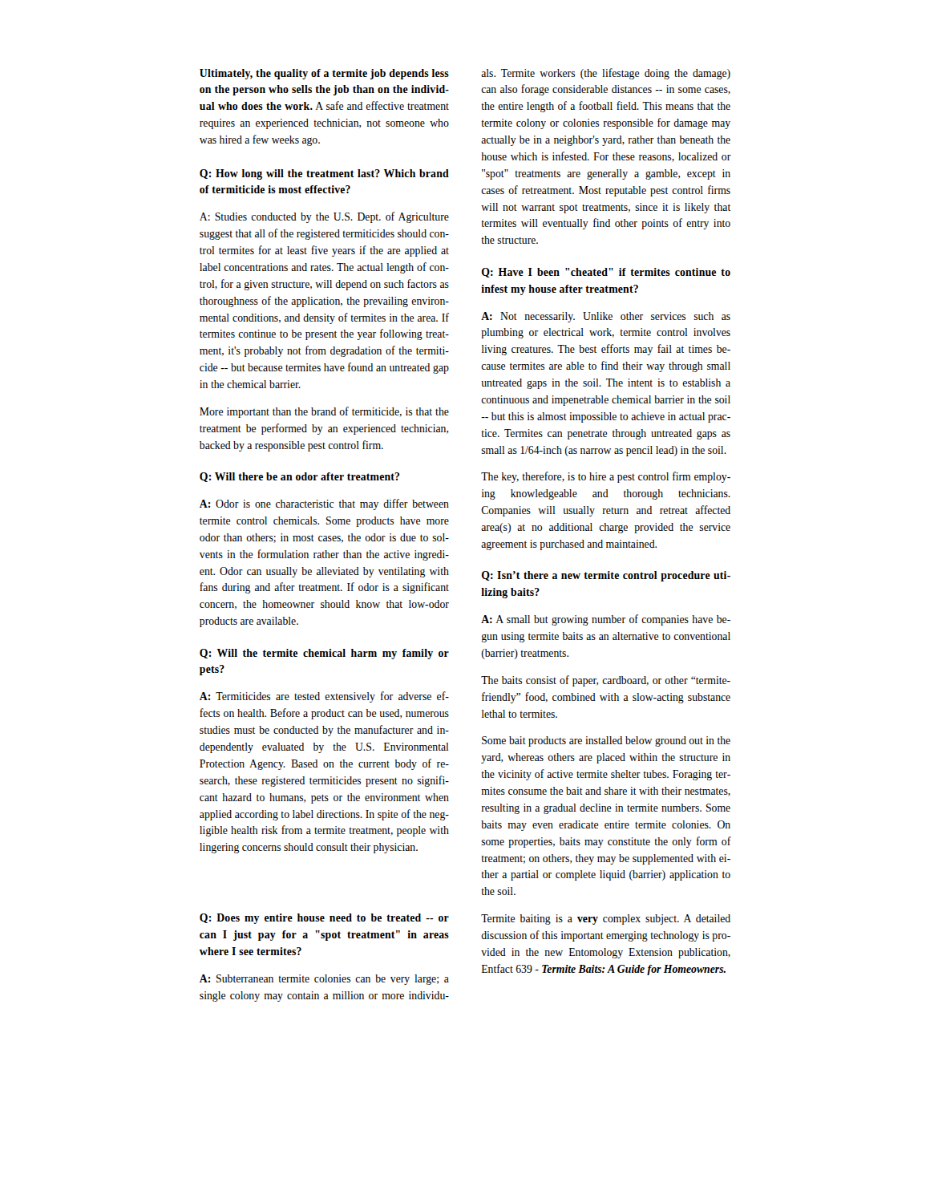Ultimately, the quality of a termite job depends less on the person who sells the job than on the individual who does the work. A safe and effective treatment requires an experienced technician, not someone who was hired a few weeks ago.
Q: How long will the treatment last? Which brand of termiticide is most effective?
A: Studies conducted by the U.S. Dept. of Agriculture suggest that all of the registered termiticides should control termites for at least five years if the are applied at label concentrations and rates. The actual length of control, for a given structure, will depend on such factors as thoroughness of the application, the prevailing environmental conditions, and density of termites in the area. If termites continue to be present the year following treatment, it's probably not from degradation of the termiticide -- but because termites have found an untreated gap in the chemical barrier.
More important than the brand of termiticide, is that the treatment be performed by an experienced technician, backed by a responsible pest control firm.
Q: Will there be an odor after treatment?
A: Odor is one characteristic that may differ between termite control chemicals. Some products have more odor than others; in most cases, the odor is due to solvents in the formulation rather than the active ingredient. Odor can usually be alleviated by ventilating with fans during and after treatment. If odor is a significant concern, the homeowner should know that low-odor products are available.
Q: Will the termite chemical harm my family or pets?
A: Termiticides are tested extensively for adverse effects on health. Before a product can be used, numerous studies must be conducted by the manufacturer and independently evaluated by the U.S. Environmental Protection Agency. Based on the current body of research, these registered termiticides present no significant hazard to humans, pets or the environment when applied according to label directions. In spite of the negligible health risk from a termite treatment, people with lingering concerns should consult their physician.
Q: Does my entire house need to be treated -- or can I just pay for a "spot treatment" in areas where I see termites?
A: Subterranean termite colonies can be very large; a single colony may contain a million or more individuals. Termite workers (the lifestage doing the damage) can also forage considerable distances -- in some cases, the entire length of a football field. This means that the termite colony or colonies responsible for damage may actually be in a neighbor's yard, rather than beneath the house which is infested. For these reasons, localized or "spot" treatments are generally a gamble, except in cases of retreatment. Most reputable pest control firms will not warrant spot treatments, since it is likely that termites will eventually find other points of entry into the structure.
Q: Have I been "cheated" if termites continue to infest my house after treatment?
A: Not necessarily. Unlike other services such as plumbing or electrical work, termite control involves living creatures. The best efforts may fail at times because termites are able to find their way through small untreated gaps in the soil. The intent is to establish a continuous and impenetrable chemical barrier in the soil -- but this is almost impossible to achieve in actual practice. Termites can penetrate through untreated gaps as small as 1/64-inch (as narrow as pencil lead) in the soil.
The key, therefore, is to hire a pest control firm employing knowledgeable and thorough technicians. Companies will usually return and retreat affected area(s) at no additional charge provided the service agreement is purchased and maintained.
Q: Isn’t there a new termite control procedure utilizing baits?
A: A small but growing number of companies have begun using termite baits as an alternative to conventional (barrier) treatments.
The baits consist of paper, cardboard, or other “termite-friendly” food, combined with a slow-acting substance lethal to termites.
Some bait products are installed below ground out in the yard, whereas others are placed within the structure in the vicinity of active termite shelter tubes. Foraging termites consume the bait and share it with their nestmates, resulting in a gradual decline in termite numbers. Some baits may even eradicate entire termite colonies. On some properties, baits may constitute the only form of treatment; on others, they may be supplemented with either a partial or complete liquid (barrier) application to the soil.
Termite baiting is a very complex subject. A detailed discussion of this important emerging technology is provided in the new Entomology Extension publication, Entfact 639 - Termite Baits: A Guide for Homeowners.